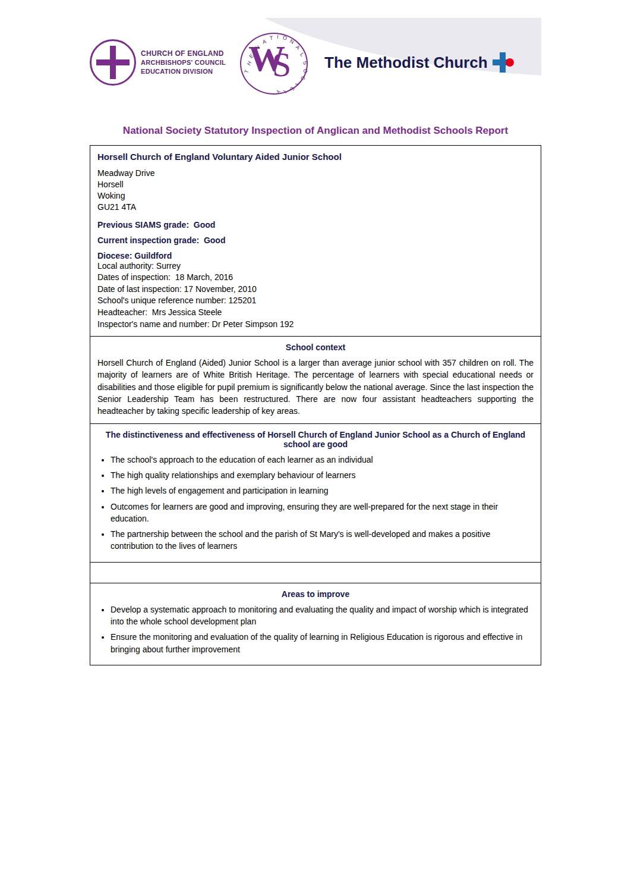CHURCH OF ENGLAND
ARCHBISHOPS' COUNCIL
EDUCATION DIVISION
W
S
T H E N A T I O N A L S O C I E T Y
The Methodist Church
National Society Statutory Inspection of Anglican and Methodist Schools Report
| Horsell Church of England Voluntary Aided Junior School Meadway Drive Horsell Woking GU21 4TA Previous SIAMS grade: Good Current inspection grade: Good Diocese: Guildford Local authority: Surrey Dates of inspection: 18 March, 2016 Date of last inspection: 17 November, 2010 School's unique reference number: 125201 Headteacher: Mrs Jessica Steele Inspector's name and number: Dr Peter Simpson 192 |
| School context Horsell Church of England (Aided) Junior School is a larger than average junior school with 357 children on roll. The majority of learners are of White British Heritage. The percentage of learners with special educational needs or disabilities and those eligible for pupil premium is significantly below the national average. Since the last inspection the Senior Leadership Team has been restructured. There are now four assistant headteachers supporting the headteacher by taking specific leadership of key areas. |
| The distinctiveness and effectiveness of Horsell Church of England Junior School as a Church of England school are good The school's approach to the education of each learner as an individual The high quality relationships and exemplary behaviour of learners The high levels of engagement and participation in learning Outcomes for learners are good and improving, ensuring they are well-prepared for the next stage in their education. The partnership between the school and the parish of St Mary's is well-developed and makes a positive contribution to the lives of learners |
| Areas to improve Develop a systematic approach to monitoring and evaluating the quality and impact of worship which is integrated into the whole school development plan Ensure the monitoring and evaluation of the quality of learning in Religious Education is rigorous and effective in bringing about further improvement |